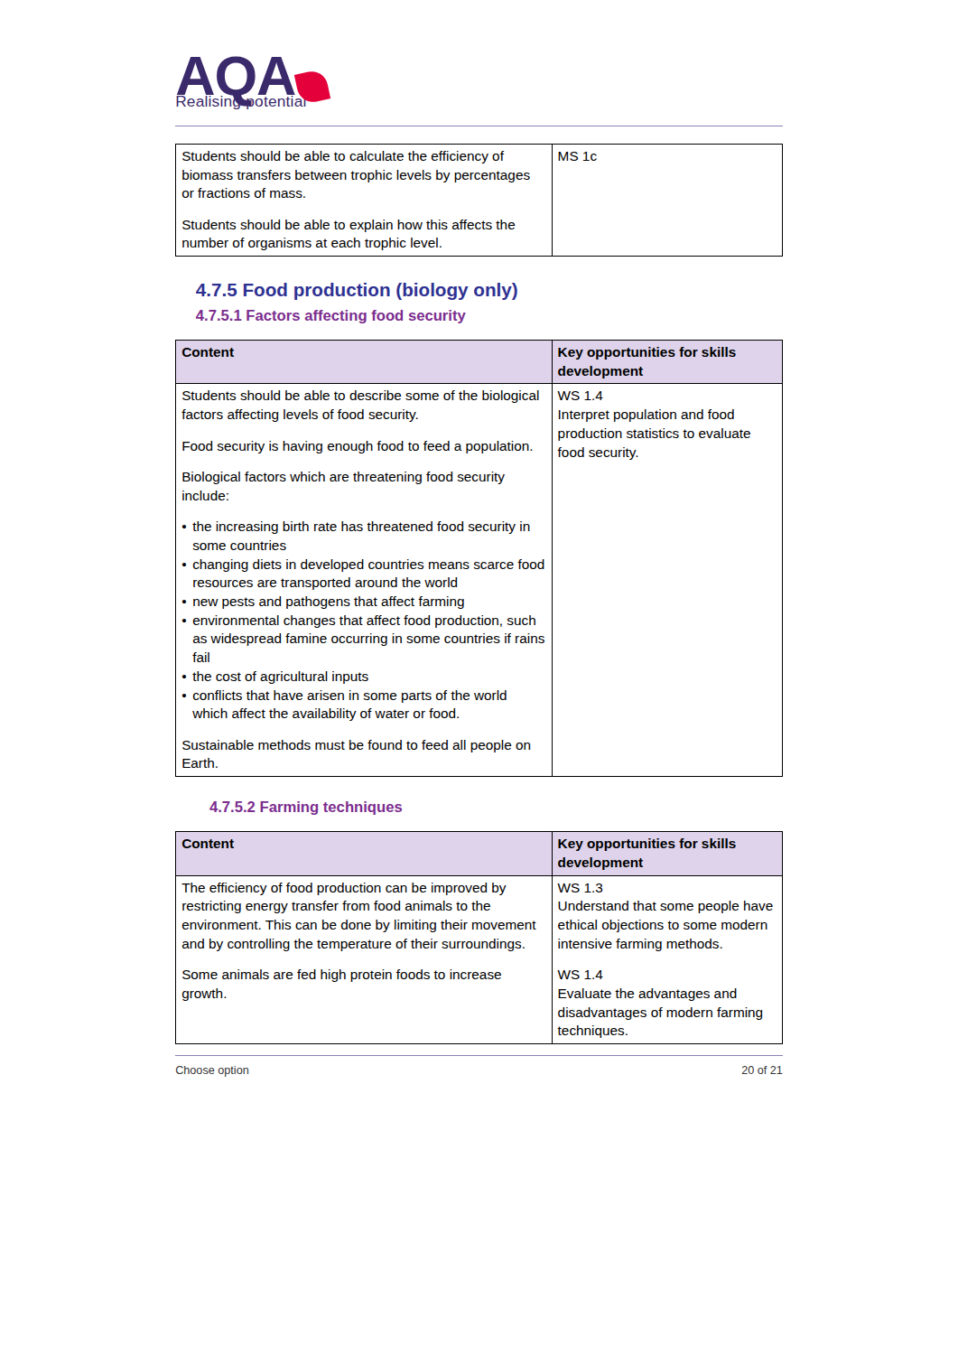AQA
Realising potential
| Students should be able to calculate the efficiency of biomass transfers between trophic levels by percentages or fractions of mass. Students should be able to explain how this affects the number of organisms at each trophic level. | MS 1c |
4.7.5 Food production (biology only)
4.7.5.1 Factors affecting food security
| Content | Key opportunities for skills development |
| --- | --- |
| Students should be able to describe some of the biological factors affecting levels of food security. Food security is having enough food to feed a population. Biological factors which are threatening food security include: the increasing birth rate has threatened food security in some countries changing diets in developed countries means scarce food resources are transported around the world new pests and pathogens that affect farming environmental changes that affect food production, such as widespread famine occurring in some countries if rains fail the cost of agricultural inputs conflicts that have arisen in some parts of the world which affect the availability of water or food. Sustainable methods must be found to feed all people on Earth. | WS 1.4 Interpret population and food production statistics to evaluate food security. |
4.7.5.2 Farming techniques
| Content | Key opportunities for skills development |
| --- | --- |
| The efficiency of food production can be improved by restricting energy transfer from food animals to the environment. This can be done by limiting their movement and by controlling the temperature of their surroundings. Some animals are fed high protein foods to increase growth. | WS 1.3 Understand that some people have ethical objections to some modern intensive farming methods. WS 1.4 Evaluate the advantages and disadvantages of modern farming techniques. |
Choose option 20 of 21